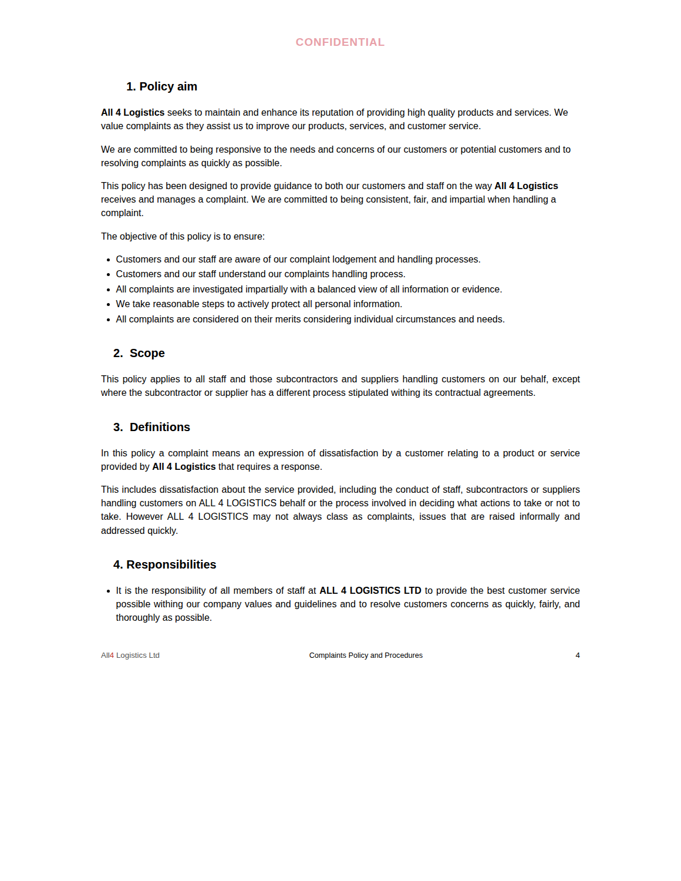CONFIDENTIAL
1. Policy aim
All 4 Logistics seeks to maintain and enhance its reputation of providing high quality products and services. We value complaints as they assist us to improve our products, services, and customer service.
We are committed to being responsive to the needs and concerns of our customers or potential customers and to resolving complaints as quickly as possible.
This policy has been designed to provide guidance to both our customers and staff on the way All 4 Logistics receives and manages a complaint. We are committed to being consistent, fair, and impartial when handling a complaint.
The objective of this policy is to ensure:
Customers and our staff are aware of our complaint lodgement and handling processes.
Customers and our staff understand our complaints handling process.
All complaints are investigated impartially with a balanced view of all information or evidence.
We take reasonable steps to actively protect all personal information.
All complaints are considered on their merits considering individual circumstances and needs.
2. Scope
This policy applies to all staff and those subcontractors and suppliers handling customers on our behalf, except where the subcontractor or supplier has a different process stipulated withing its contractual agreements.
3. Definitions
In this policy a complaint means an expression of dissatisfaction by a customer relating to a product or service provided by All 4 Logistics that requires a response.
This includes dissatisfaction about the service provided, including the conduct of staff, subcontractors or suppliers handling customers on ALL 4 LOGISTICS behalf or the process involved in deciding what actions to take or not to take. However ALL 4 LOGISTICS may not always class as complaints, issues that are raised informally and addressed quickly.
4. Responsibilities
It is the responsibility of all members of staff at ALL 4 LOGISTICS LTD to provide the best customer service possible withing our company values and guidelines and to resolve customers concerns as quickly, fairly, and thoroughly as possible.
All 4 Logistics Ltd Complaints Policy and Procedures 4